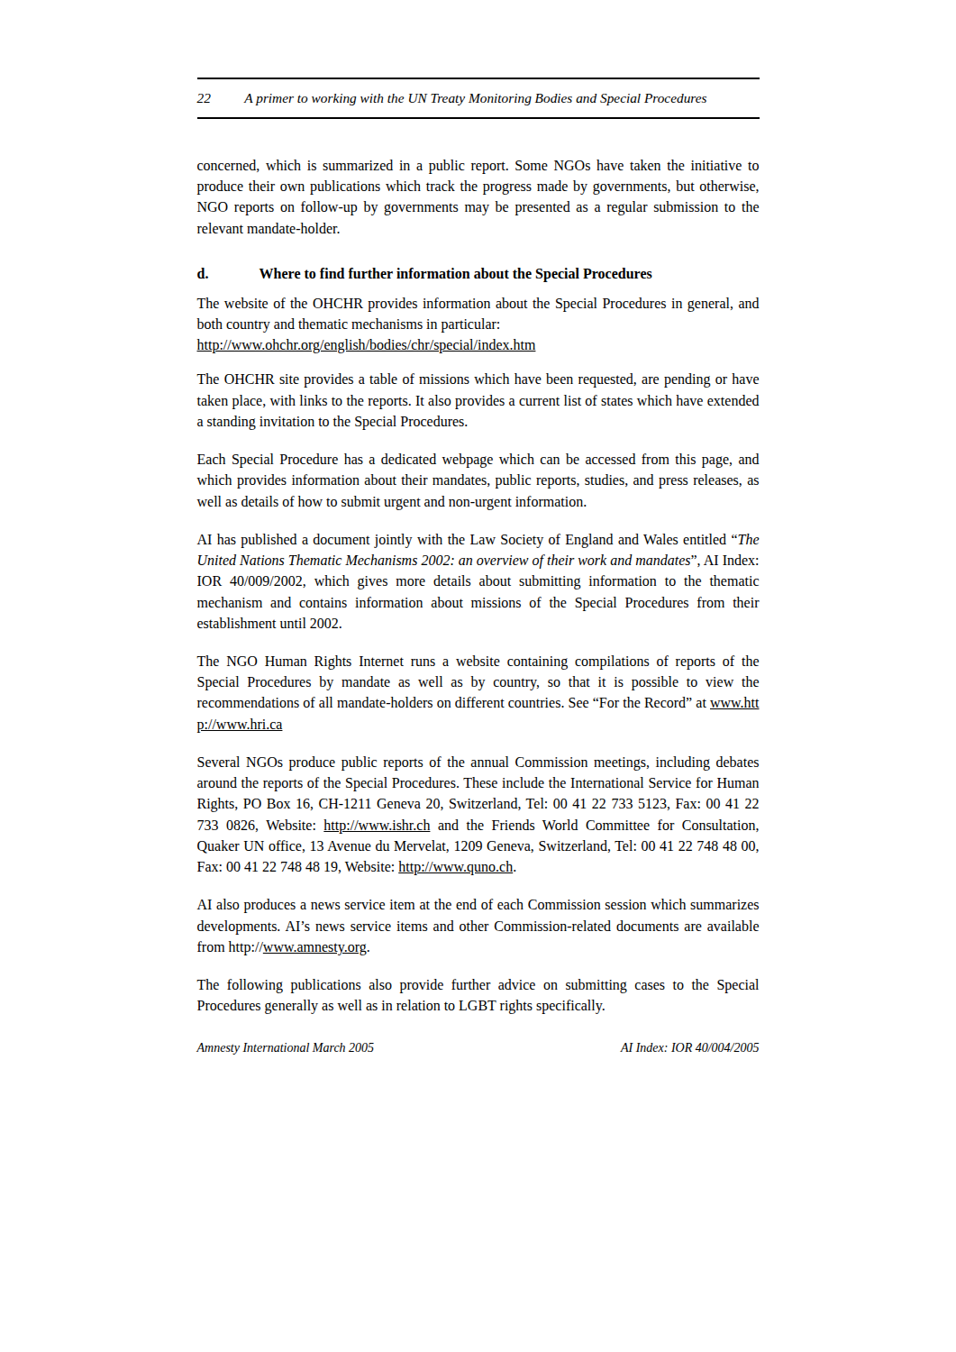22 A primer to working with the UN Treaty Monitoring Bodies and Special Procedures
concerned, which is summarized in a public report. Some NGOs have taken the initiative to produce their own publications which track the progress made by governments, but otherwise, NGO reports on follow-up by governments may be presented as a regular submission to the relevant mandate-holder.
d. Where to find further information about the Special Procedures
The website of the OHCHR provides information about the Special Procedures in general, and both country and thematic mechanisms in particular:
http://www.ohchr.org/english/bodies/chr/special/index.htm
The OHCHR site provides a table of missions which have been requested, are pending or have taken place, with links to the reports. It also provides a current list of states which have extended a standing invitation to the Special Procedures.
Each Special Procedure has a dedicated webpage which can be accessed from this page, and which provides information about their mandates, public reports, studies, and press releases, as well as details of how to submit urgent and non-urgent information.
AI has published a document jointly with the Law Society of England and Wales entitled “The United Nations Thematic Mechanisms 2002: an overview of their work and mandates”, AI Index: IOR 40/009/2002, which gives more details about submitting information to the thematic mechanism and contains information about missions of the Special Procedures from their establishment until 2002.
The NGO Human Rights Internet runs a website containing compilations of reports of the Special Procedures by mandate as well as by country, so that it is possible to view the recommendations of all mandate-holders on different countries. See “For the Record” at www.http://www.hri.ca
Several NGOs produce public reports of the annual Commission meetings, including debates around the reports of the Special Procedures. These include the International Service for Human Rights, PO Box 16, CH-1211 Geneva 20, Switzerland, Tel: 00 41 22 733 5123, Fax: 00 41 22 733 0826, Website: http://www.ishr.ch and the Friends World Committee for Consultation, Quaker UN office, 13 Avenue du Mervelat, 1209 Geneva, Switzerland, Tel: 00 41 22 748 48 00, Fax: 00 41 22 748 48 19, Website: http://www.quno.ch.
AI also produces a news service item at the end of each Commission session which summarizes developments. AI’s news service items and other Commission-related documents are available from http://www.amnesty.org.
The following publications also provide further advice on submitting cases to the Special Procedures generally as well as in relation to LGBT rights specifically.
Amnesty International March 2005 AI Index: IOR 40/004/2005